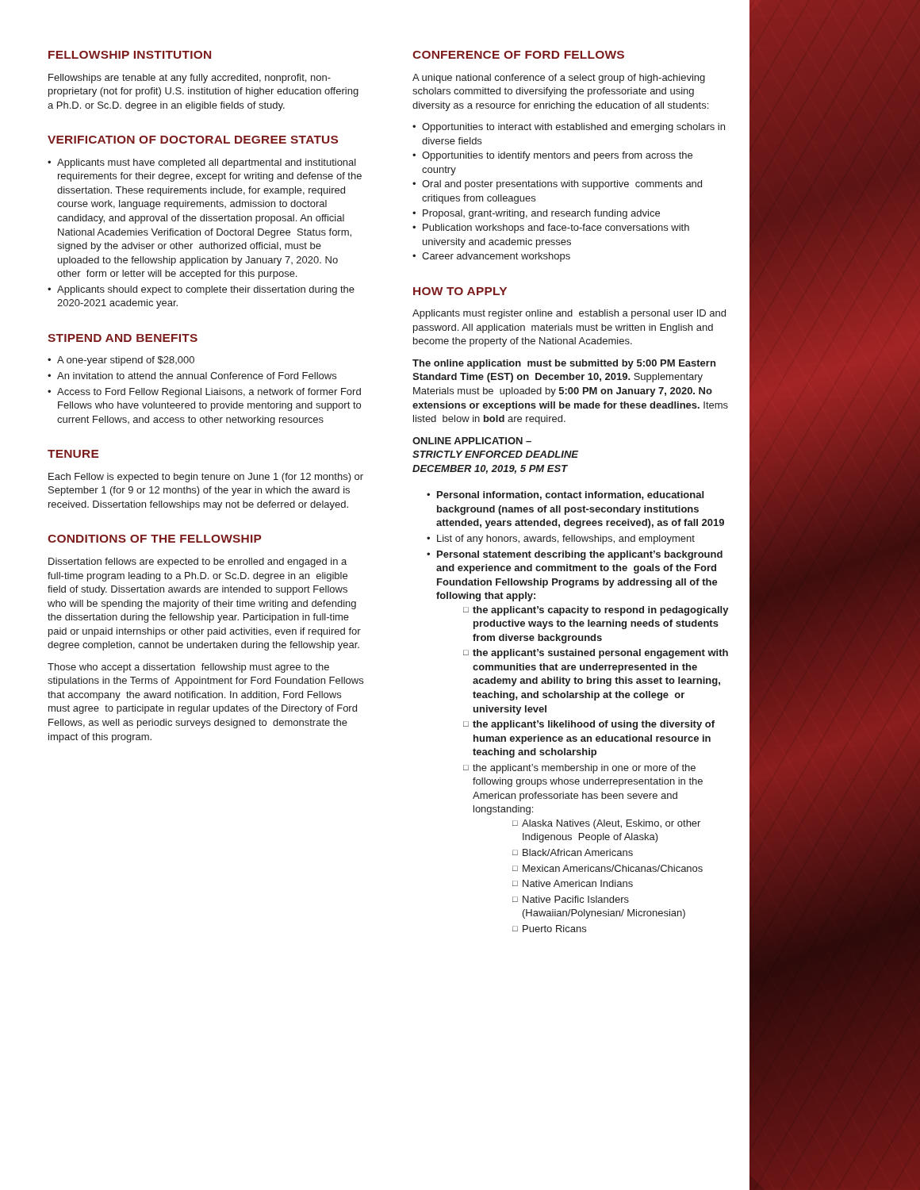Fellowship Institution
Fellowships are tenable at any fully accredited, nonprofit, non-proprietary (not for profit) U.S. institution of higher education offering a Ph.D. or Sc.D. degree in an eligible fields of study.
Verification of Doctoral Degree Status
Applicants must have completed all departmental and institutional requirements for their degree, except for writing and defense of the dissertation. These requirements include, for example, required course work, language requirements, admission to doctoral candidacy, and approval of the dissertation proposal. An official National Academies Verification of Doctoral Degree Status form, signed by the adviser or other authorized official, must be uploaded to the fellowship application by January 7, 2020. No other form or letter will be accepted for this purpose.
Applicants should expect to complete their dissertation during the 2020-2021 academic year.
Stipend and Benefits
A one-year stipend of $28,000
An invitation to attend the annual Conference of Ford Fellows
Access to Ford Fellow Regional Liaisons, a network of former Ford Fellows who have volunteered to provide mentoring and support to current Fellows, and access to other networking resources
Tenure
Each Fellow is expected to begin tenure on June 1 (for 12 months) or September 1 (for 9 or 12 months) of the year in which the award is received. Dissertation fellowships may not be deferred or delayed.
Conditions of the Fellowship
Dissertation fellows are expected to be enrolled and engaged in a full-time program leading to a Ph.D. or Sc.D. degree in an eligible field of study. Dissertation awards are intended to support Fellows who will be spending the majority of their time writing and defending the dissertation during the fellowship year. Participation in full-time paid or unpaid internships or other paid activities, even if required for degree completion, cannot be undertaken during the fellowship year.
Those who accept a dissertation fellowship must agree to the stipulations in the Terms of Appointment for Ford Foundation Fellows that accompany the award notification. In addition, Ford Fellows must agree to participate in regular updates of the Directory of Ford Fellows, as well as periodic surveys designed to demonstrate the impact of this program.
Conference of Ford Fellows
A unique national conference of a select group of high-achieving scholars committed to diversifying the professoriate and using diversity as a resource for enriching the education of all students:
Opportunities to interact with established and emerging scholars in diverse fields
Opportunities to identify mentors and peers from across the country
Oral and poster presentations with supportive comments and critiques from colleagues
Proposal, grant-writing, and research funding advice
Publication workshops and face-to-face conversations with university and academic presses
Career advancement workshops
How to Apply
Applicants must register online and establish a personal user ID and password. All application materials must be written in English and become the property of the National Academies.
The online application must be submitted by 5:00 PM Eastern Standard Time (EST) on December 10, 2019. Supplementary Materials must be uploaded by 5:00 PM on January 7, 2020. No extensions or exceptions will be made for these deadlines. Items listed below in bold are required.
ONLINE APPLICATION –
STRICTLY ENFORCED DEADLINE
DECEMBER 10, 2019, 5 PM EST
Personal information, contact information, educational background (names of all post-secondary institutions attended, years attended, degrees received), as of fall 2019
List of any honors, awards, fellowships, and employment
Personal statement describing the applicant’s background and experience and commitment to the goals of the Ford Foundation Fellowship Programs by addressing all of the following that apply:
the applicant’s capacity to respond in pedagogically productive ways to the learning needs of students from diverse backgrounds
the applicant’s sustained personal engagement with communities that are underrepresented in the academy and ability to bring this asset to learning, teaching, and scholarship at the college or university level
the applicant’s likelihood of using the diversity of human experience as an educational resource in teaching and scholarship
the applicant’s membership in one or more of the following groups whose underrepresentation in the American professoriate has been severe and longstanding:
Alaska Natives (Aleut, Eskimo, or other Indigenous People of Alaska)
Black/African Americans
Mexican Americans/Chicanas/Chicanos
Native American Indians
Native Pacific Islanders (Hawaiian/Polynesian/ Micronesian)
Puerto Ricans